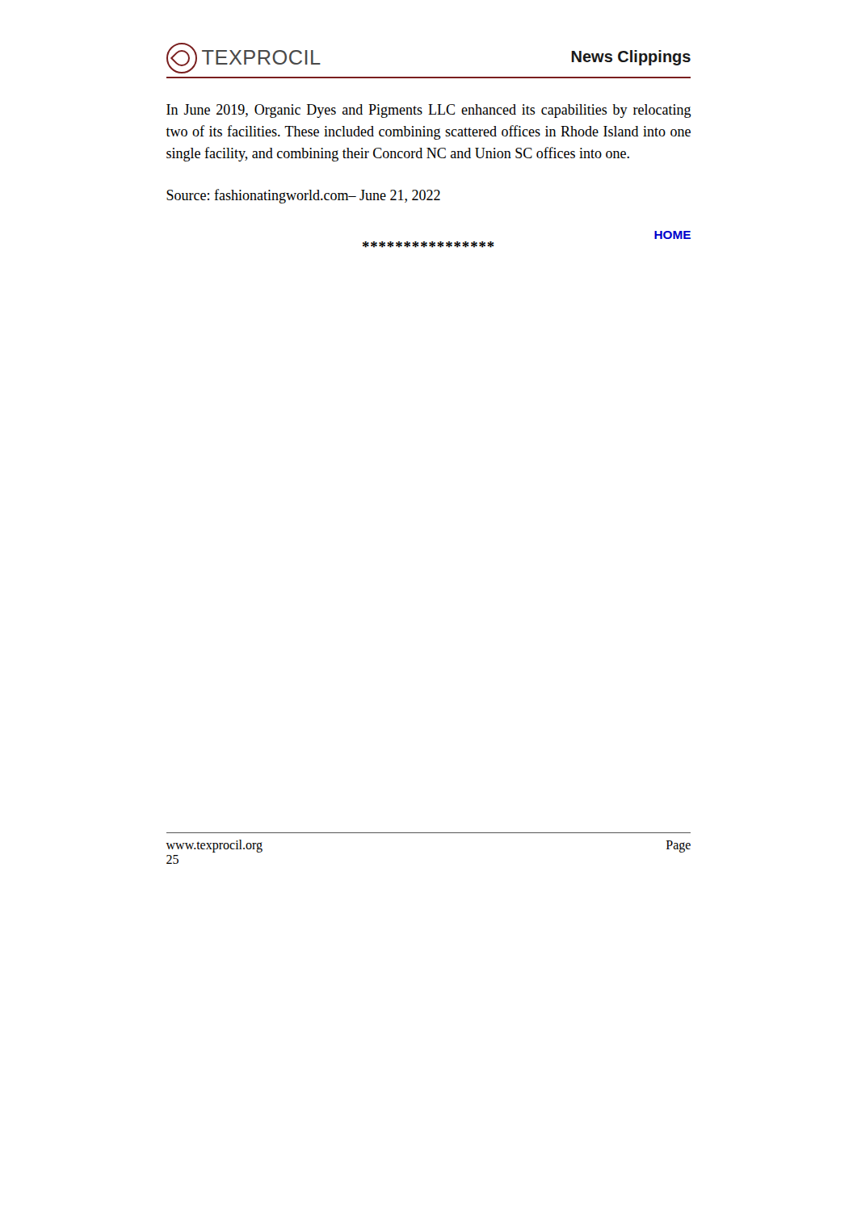TEXPROCIL
News Clippings
In June 2019, Organic Dyes and Pigments LLC enhanced its capabilities by relocating two of its facilities. These included combining scattered offices in Rhode Island into one single facility, and combining their Concord NC and Union SC offices into one.
Source: fashionatingworld.com– June 21, 2022
HOME
****************
www.texprocil.org
Page
25